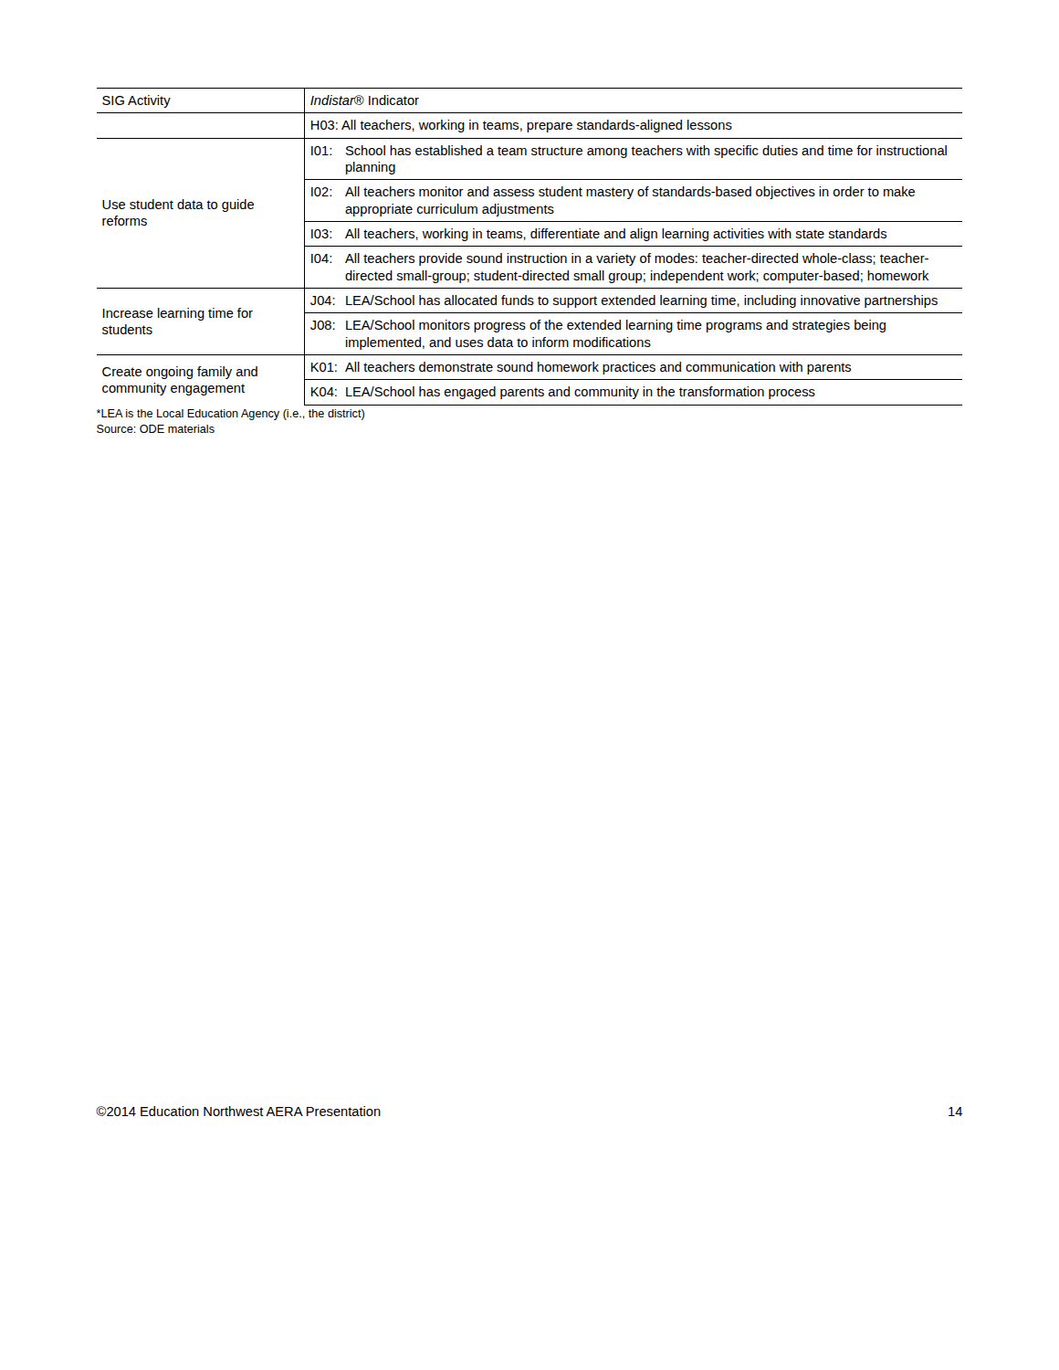| SIG Activity | Indistar ® Indicator |
| | H03: All teachers, working in teams, prepare standards-aligned lessons |
| Use student data to guide reforms | I01: School has established a team structure among teachers with specific duties and time for instructional planning |
| I02: All teachers monitor and assess student mastery of standards-based objectives in order to make appropriate curriculum adjustments |
| I03: All teachers, working in teams, differentiate and align learning activities with state standards |
| I04: All teachers provide sound instruction in a variety of modes: teacher-directed whole-class; teacher-directed small-group; student-directed small group; independent work; computer-based; homework |
| Increase learning time for students | J04: LEA/School has allocated funds to support extended learning time, including innovative partnerships |
| J08: LEA/School monitors progress of the extended learning time programs and strategies being implemented, and uses data to inform modifications |
| Create ongoing family and community engagement | K01: All teachers demonstrate sound homework practices and communication with parents |
| K04: LEA/School has engaged parents and community in the transformation process |
*LEA is the Local Education Agency (i.e., the district)
Source: ODE materials
©2014 Education Northwest AERA Presentation 14